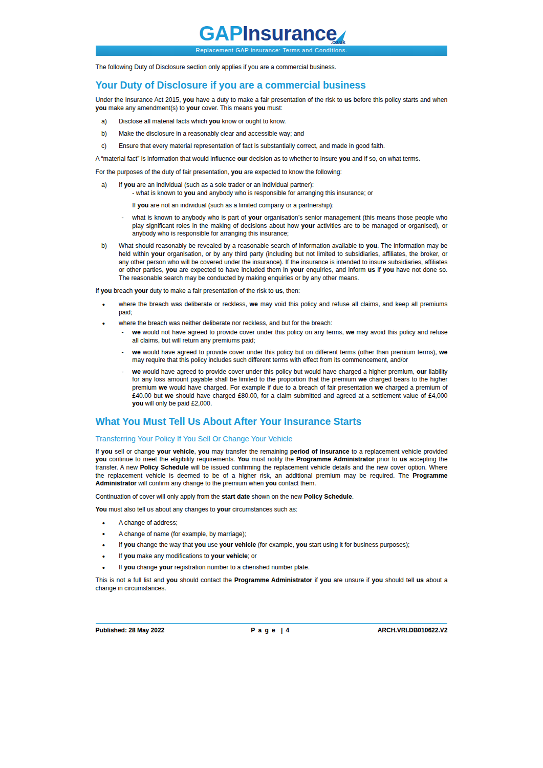GAP Insurance .co.uk
Replacement GAP insurance: Terms and Conditions.
The following Duty of Disclosure section only applies if you are a commercial business.
Your Duty of Disclosure if you are a commercial business
Under the Insurance Act 2015, you have a duty to make a fair presentation of the risk to us before this policy starts and when you make any amendment(s) to your cover. This means you must:
a) Disclose all material facts which you know or ought to know.
b) Make the disclosure in a reasonably clear and accessible way; and
c) Ensure that every material representation of fact is substantially correct, and made in good faith.
A “material fact” is information that would influence our decision as to whether to insure you and if so, on what terms.
For the purposes of the duty of fair presentation, you are expected to know the following:
a) If you are an individual (such as a sole trader or an individual partner):
- what is known to you and anybody who is responsible for arranging this insurance; or
If you are not an individual (such as a limited company or a partnership):
what is known to anybody who is part of your organisation’s senior management (this means those people who play significant roles in the making of decisions about how your activities are to be managed or organised), or anybody who is responsible for arranging this insurance;
b) What should reasonably be revealed by a reasonable search of information available to you. The information may be held within your organisation, or by any third party (including but not limited to subsidiaries, affiliates, the broker, or any other person who will be covered under the insurance). If the insurance is intended to insure subsidiaries, affiliates or other parties, you are expected to have included them in your enquiries, and inform us if you have not done so. The reasonable search may be conducted by making enquiries or by any other means.
If you breach your duty to make a fair presentation of the risk to us, then:
where the breach was deliberate or reckless, we may void this policy and refuse all claims, and keep all premiums paid;
where the breach was neither deliberate nor reckless, and but for the breach:
we would not have agreed to provide cover under this policy on any terms, we may avoid this policy and refuse all claims, but will return any premiums paid;
we would have agreed to provide cover under this policy but on different terms (other than premium terms), we may require that this policy includes such different terms with effect from its commencement, and/or
we would have agreed to provide cover under this policy but would have charged a higher premium, our liability for any loss amount payable shall be limited to the proportion that the premium we charged bears to the higher premium we would have charged. For example if due to a breach of fair presentation we charged a premium of £40.00 but we should have charged £80.00, for a claim submitted and agreed at a settlement value of £4,000 you will only be paid £2,000.
What You Must Tell Us About After Your Insurance Starts
Transferring Your Policy If You Sell Or Change Your Vehicle
If you sell or change your vehicle, you may transfer the remaining period of insurance to a replacement vehicle provided you continue to meet the eligibility requirements. You must notify the Programme Administrator prior to us accepting the transfer. A new Policy Schedule will be issued confirming the replacement vehicle details and the new cover option. Where the replacement vehicle is deemed to be of a higher risk, an additional premium may be required. The Programme Administrator will confirm any change to the premium when you contact them.
Continuation of cover will only apply from the start date shown on the new Policy Schedule.
You must also tell us about any changes to your circumstances such as:
A change of address;
A change of name (for example, by marriage);
If you change the way that you use your vehicle (for example, you start using it for business purposes);
If you make any modifications to your vehicle; or
If you change your registration number to a cherished number plate.
This is not a full list and you should contact the Programme Administrator if you are unsure if you should tell us about a change in circumstances.
| Published: 28 May 2022 | P a g e / 4 | ARCH.VRI.DB010622.V2 |